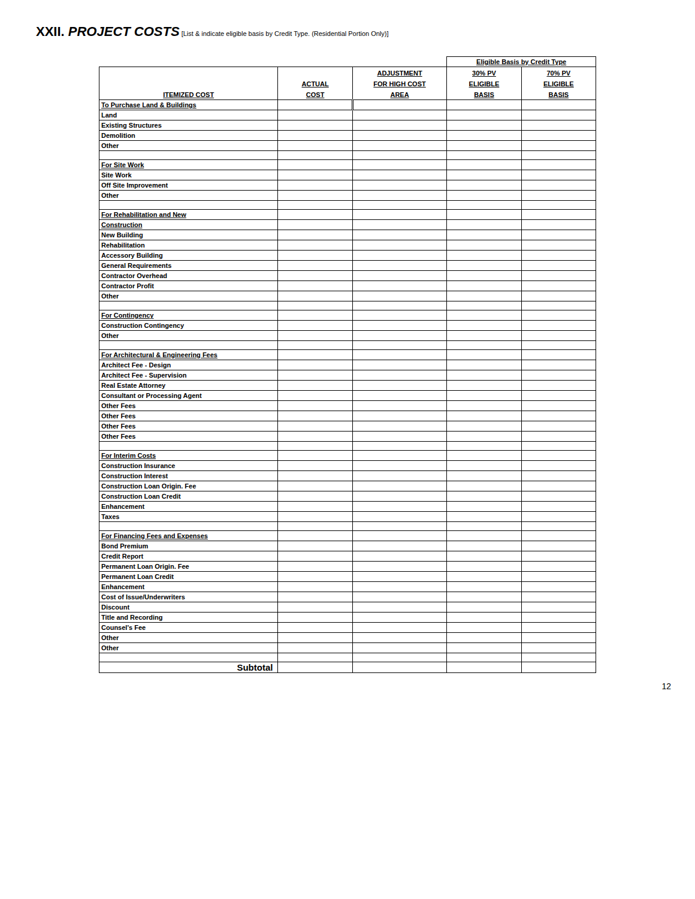XXII. PROJECT COSTS
[List & indicate eligible basis by Credit Type. (Residential Portion Only)]
| | | | Eligible Basis by Credit Type |
| | | ADJUSTMENT | 30% PV | 70% PV |
| | ACTUAL | FOR HIGH COST | ELIGIBLE | ELIGIBLE |
| ITEMIZED COST | COST | AREA | BASIS | BASIS |
| To Purchase Land & Buildings | | | | |
| Land | | | | |
| Existing Structures | | | | |
| Demolition | | | | |
| Other | | | | |
| For Site Work | | | | |
| Site Work | | | | |
| Off Site Improvement | | | | |
| Other | | | | |
| For Rehabilitation and New | | | | |
| Construction | | | | |
| New Building | | | | |
| Rehabilitation | | | | |
| Accessory Building | | | | |
| General Requirements | | | | |
| Contractor Overhead | | | | |
| Contractor Profit | | | | |
| Other | | | | |
| For Contingency | | | | |
| Construction Contingency | | | | |
| Other | | | | |
| For Architectural & Engineering Fees | | | | |
| Architect Fee - Design | | | | |
| Architect Fee - Supervision | | | | |
| Real Estate Attorney | | | | |
| Consultant or Processing Agent | | | | |
| Other Fees | | | | |
| Other Fees | | | | |
| Other Fees | | | | |
| Other Fees | | | | |
| For Interim Costs | | | | |
| Construction Insurance | | | | |
| Construction Interest | | | | |
| Construction Loan Origin. Fee | | | | |
| Construction Loan Credit | | | | |
| Enhancement | | | | |
| Taxes | | | | |
| For Financing Fees and Expenses | | | | |
| Bond Premium | | | | |
| Credit Report | | | | |
| Permanent Loan Origin. Fee | | | | |
| Permanent Loan Credit | | | | |
| Enhancement | | | | |
| Cost of Issue/Underwriters | | | | |
| Discount | | | | |
| Title and Recording | | | | |
| Counsel's Fee | | | | |
| Other | | | | |
| Other | | | | |
| Subtotal | | | | |
12